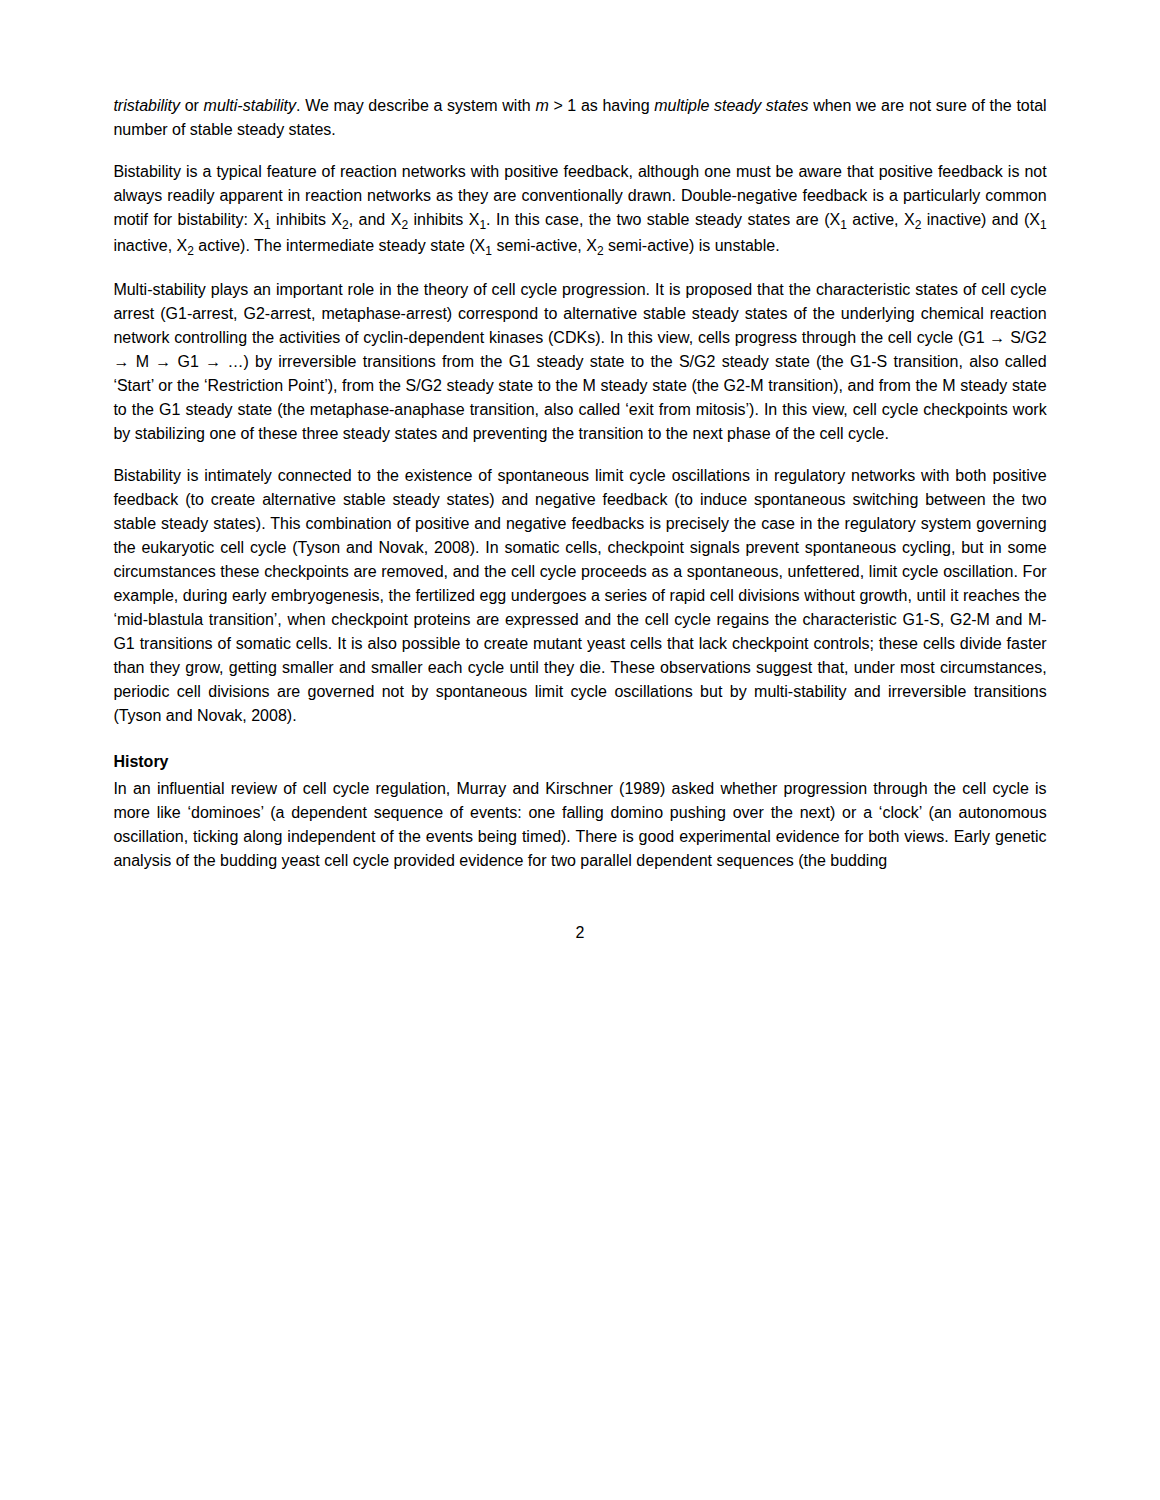tristability or multi-stability. We may describe a system with m > 1 as having multiple steady states when we are not sure of the total number of stable steady states.
Bistability is a typical feature of reaction networks with positive feedback, although one must be aware that positive feedback is not always readily apparent in reaction networks as they are conventionally drawn. Double-negative feedback is a particularly common motif for bistability: X1 inhibits X2, and X2 inhibits X1. In this case, the two stable steady states are (X1 active, X2 inactive) and (X1 inactive, X2 active). The intermediate steady state (X1 semi-active, X2 semi-active) is unstable.
Multi-stability plays an important role in the theory of cell cycle progression. It is proposed that the characteristic states of cell cycle arrest (G1-arrest, G2-arrest, metaphase-arrest) correspond to alternative stable steady states of the underlying chemical reaction network controlling the activities of cyclin-dependent kinases (CDKs). In this view, cells progress through the cell cycle (G1 → S/G2 → M → G1 → …) by irreversible transitions from the G1 steady state to the S/G2 steady state (the G1-S transition, also called ‘Start’ or the ‘Restriction Point’), from the S/G2 steady state to the M steady state (the G2-M transition), and from the M steady state to the G1 steady state (the metaphase-anaphase transition, also called ‘exit from mitosis’). In this view, cell cycle checkpoints work by stabilizing one of these three steady states and preventing the transition to the next phase of the cell cycle.
Bistability is intimately connected to the existence of spontaneous limit cycle oscillations in regulatory networks with both positive feedback (to create alternative stable steady states) and negative feedback (to induce spontaneous switching between the two stable steady states). This combination of positive and negative feedbacks is precisely the case in the regulatory system governing the eukaryotic cell cycle (Tyson and Novak, 2008). In somatic cells, checkpoint signals prevent spontaneous cycling, but in some circumstances these checkpoints are removed, and the cell cycle proceeds as a spontaneous, unfettered, limit cycle oscillation. For example, during early embryogenesis, the fertilized egg undergoes a series of rapid cell divisions without growth, until it reaches the ‘mid-blastula transition’, when checkpoint proteins are expressed and the cell cycle regains the characteristic G1-S, G2-M and M-G1 transitions of somatic cells. It is also possible to create mutant yeast cells that lack checkpoint controls; these cells divide faster than they grow, getting smaller and smaller each cycle until they die. These observations suggest that, under most circumstances, periodic cell divisions are governed not by spontaneous limit cycle oscillations but by multi-stability and irreversible transitions (Tyson and Novak, 2008).
History
In an influential review of cell cycle regulation, Murray and Kirschner (1989) asked whether progression through the cell cycle is more like ‘dominoes’ (a dependent sequence of events: one falling domino pushing over the next) or a ‘clock’ (an autonomous oscillation, ticking along independent of the events being timed). There is good experimental evidence for both views. Early genetic analysis of the budding yeast cell cycle provided evidence for two parallel dependent sequences (the budding
2